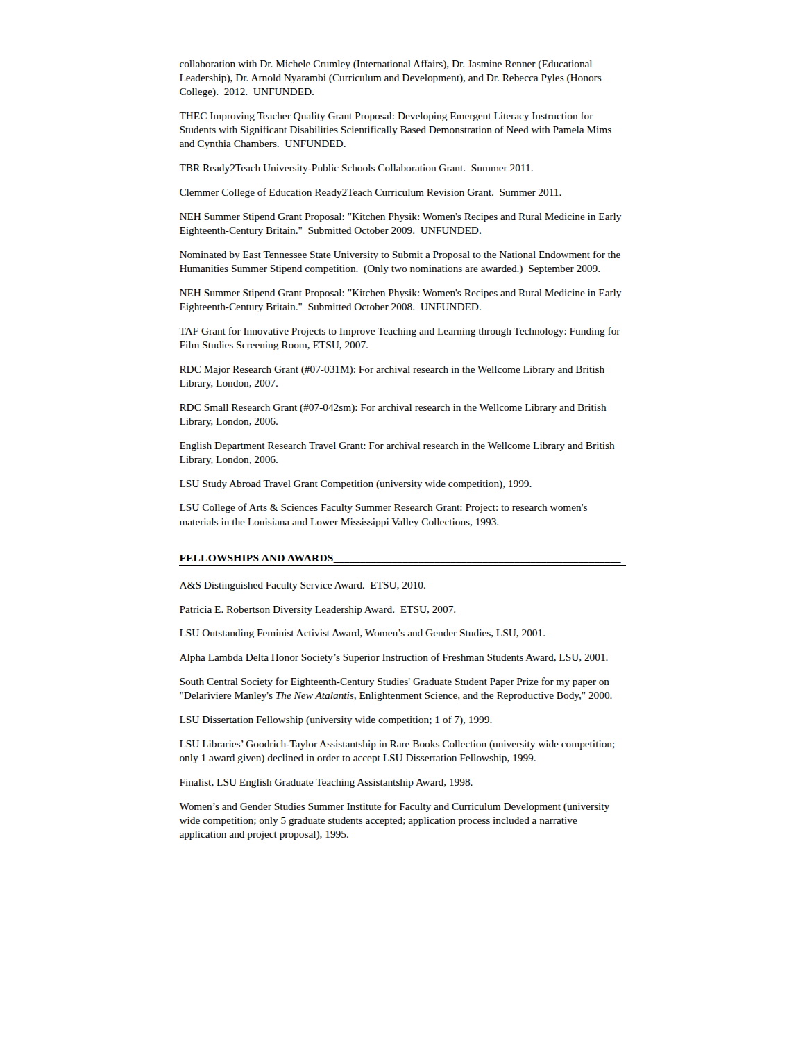collaboration with Dr. Michele Crumley (International Affairs), Dr. Jasmine Renner (Educational Leadership), Dr. Arnold Nyarambi (Curriculum and Development), and Dr. Rebecca Pyles (Honors College). 2012. UNFUNDED.
THEC Improving Teacher Quality Grant Proposal: Developing Emergent Literacy Instruction for Students with Significant Disabilities Scientifically Based Demonstration of Need with Pamela Mims and Cynthia Chambers. UNFUNDED.
TBR Ready2Teach University-Public Schools Collaboration Grant. Summer 2011.
Clemmer College of Education Ready2Teach Curriculum Revision Grant. Summer 2011.
NEH Summer Stipend Grant Proposal: "Kitchen Physik: Women's Recipes and Rural Medicine in Early Eighteenth-Century Britain." Submitted October 2009. UNFUNDED.
Nominated by East Tennessee State University to Submit a Proposal to the National Endowment for the Humanities Summer Stipend competition. (Only two nominations are awarded.) September 2009.
NEH Summer Stipend Grant Proposal: "Kitchen Physik: Women's Recipes and Rural Medicine in Early Eighteenth-Century Britain." Submitted October 2008. UNFUNDED.
TAF Grant for Innovative Projects to Improve Teaching and Learning through Technology: Funding for Film Studies Screening Room, ETSU, 2007.
RDC Major Research Grant (#07-031M): For archival research in the Wellcome Library and British Library, London, 2007.
RDC Small Research Grant (#07-042sm): For archival research in the Wellcome Library and British Library, London, 2006.
English Department Research Travel Grant: For archival research in the Wellcome Library and British Library, London, 2006.
LSU Study Abroad Travel Grant Competition (university wide competition), 1999.
LSU College of Arts & Sciences Faculty Summer Research Grant: Project: to research women's materials in the Louisiana and Lower Mississippi Valley Collections, 1993.
Fellowships and Awards______________________________________________________
A&S Distinguished Faculty Service Award. ETSU, 2010.
Patricia E. Robertson Diversity Leadership Award. ETSU, 2007.
LSU Outstanding Feminist Activist Award, Women’s and Gender Studies, LSU, 2001.
Alpha Lambda Delta Honor Society’s Superior Instruction of Freshman Students Award, LSU, 2001.
South Central Society for Eighteenth-Century Studies' Graduate Student Paper Prize for my paper on "Delariviere Manley's The New Atalantis, Enlightenment Science, and the Reproductive Body," 2000.
LSU Dissertation Fellowship (university wide competition; 1 of 7), 1999.
LSU Libraries’ Goodrich-Taylor Assistantship in Rare Books Collection (university wide competition; only 1 award given) declined in order to accept LSU Dissertation Fellowship, 1999.
Finalist, LSU English Graduate Teaching Assistantship Award, 1998.
Women’s and Gender Studies Summer Institute for Faculty and Curriculum Development (university wide competition; only 5 graduate students accepted; application process included a narrative application and project proposal), 1995.